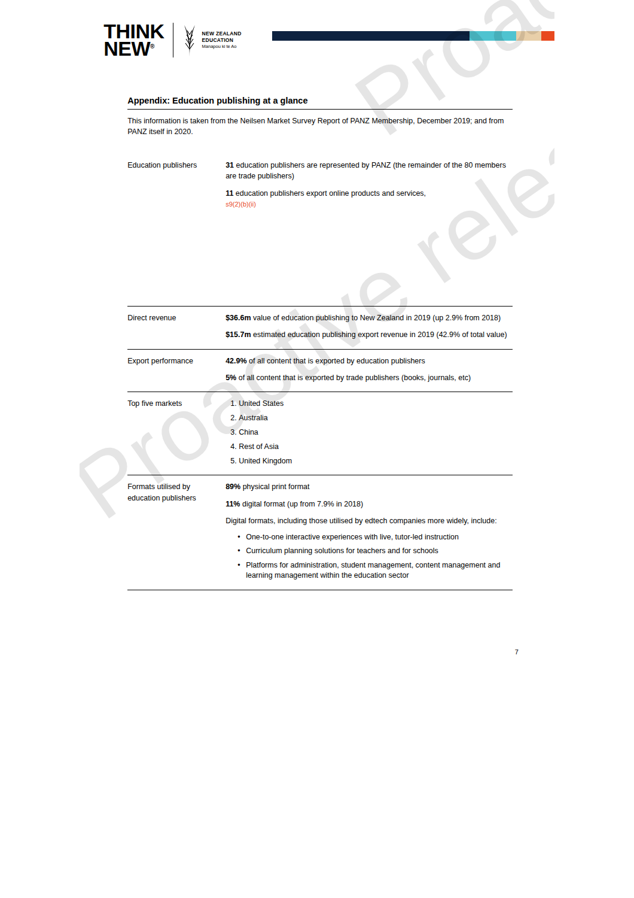Proactive release Proactive release
THINK
NEW®
NEW ZEALAND
EDUCATION
Manapou ki te Ao
Appendix: Education publishing at a glance
This information is taken from the Neilsen Market Survey Report of PANZ Membership, December 2019; and from PANZ itself in 2020.
| Education publishers | 31 education publishers are represented by PANZ (the remainder of the 80 members are trade publishers) 11 education publishers export online products and services, s9(2)(b)(ii) |
| Direct revenue | $36.6m value of education publishing to New Zealand in 2019 (up 2.9% from 2018) $15.7m estimated education publishing export revenue in 2019 (42.9% of total value) |
| Export performance | 42.9% of all content that is exported by education publishers 5% of all content that is exported by trade publishers (books, journals, etc) |
| Top five markets | United States Australia China Rest of Asia United Kingdom |
| Formats utilised by education publishers | 89% physical print format 11% digital format (up from 7.9% in 2018) Digital formats, including those utilised by edtech companies more widely, include: One-to-one interactive experiences with live, tutor-led instruction Curriculum planning solutions for teachers and for schools Platforms for administration, student management, content management and learning management within the education sector |
7